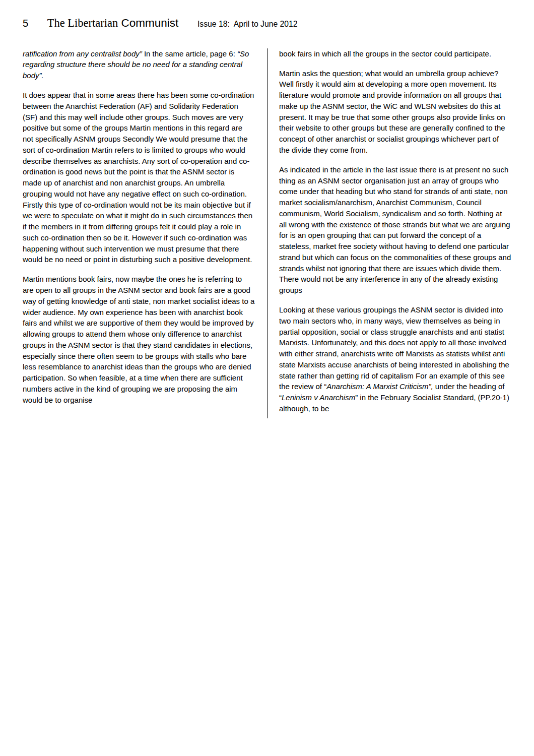5 The Libertarian Communist Issue 18: April to June 2012
ratification from any centralist body” In the same article, page 6: “So regarding structure there should be no need for a standing central body”.
It does appear that in some areas there has been some co-ordination between the Anarchist Federation (AF) and Solidarity Federation (SF) and this may well include other groups. Such moves are very positive but some of the groups Martin mentions in this regard are not specifically ASNM groups Secondly We would presume that the sort of co-ordination Martin refers to is limited to groups who would describe themselves as anarchists. Any sort of co-operation and co-ordination is good news but the point is that the ASNM sector is made up of anarchist and non anarchist groups. An umbrella grouping would not have any negative effect on such co-ordination. Firstly this type of co-ordination would not be its main objective but if we were to speculate on what it might do in such circumstances then if the members in it from differing groups felt it could play a role in such co-ordination then so be it. However if such co-ordination was happening without such intervention we must presume that there would be no need or point in disturbing such a positive development.
Martin mentions book fairs, now maybe the ones he is referring to are open to all groups in the ASNM sector and book fairs are a good way of getting knowledge of anti state, non market socialist ideas to a wider audience. My own experience has been with anarchist book fairs and whilst we are supportive of them they would be improved by allowing groups to attend them whose only difference to anarchist groups in the ASNM sector is that they stand candidates in elections, especially since there often seem to be groups with stalls who bare less resemblance to anarchist ideas than the groups who are denied participation. So when feasible, at a time when there are sufficient numbers active in the kind of grouping we are proposing the aim would be to organise
book fairs in which all the groups in the sector could participate.
Martin asks the question; what would an umbrella group achieve? Well firstly it would aim at developing a more open movement. Its literature would promote and provide information on all groups that make up the ASNM sector, the WiC and WLSN websites do this at present. It may be true that some other groups also provide links on their website to other groups but these are generally confined to the concept of other anarchist or socialist groupings whichever part of the divide they come from.
As indicated in the article in the last issue there is at present no such thing as an ASNM sector organisation just an array of groups who come under that heading but who stand for strands of anti state, non market socialism/anarchism, Anarchist Communism, Council communism, World Socialism, syndicalism and so forth. Nothing at all wrong with the existence of those strands but what we are arguing for is an open grouping that can put forward the concept of a stateless, market free society without having to defend one particular strand but which can focus on the commonalities of these groups and strands whilst not ignoring that there are issues which divide them. There would not be any interference in any of the already existing groups
Looking at these various groupings the ASNM sector is divided into two main sectors who, in many ways, view themselves as being in partial opposition, social or class struggle anarchists and anti statist Marxists. Unfortunately, and this does not apply to all those involved with either strand, anarchists write off Marxists as statists whilst anti state Marxists accuse anarchists of being interested in abolishing the state rather than getting rid of capitalism For an example of this see the review of “Anarchism: A Marxist Criticism”, under the heading of “Leninism v Anarchism” in the February Socialist Standard, (PP.20-1) although, to be